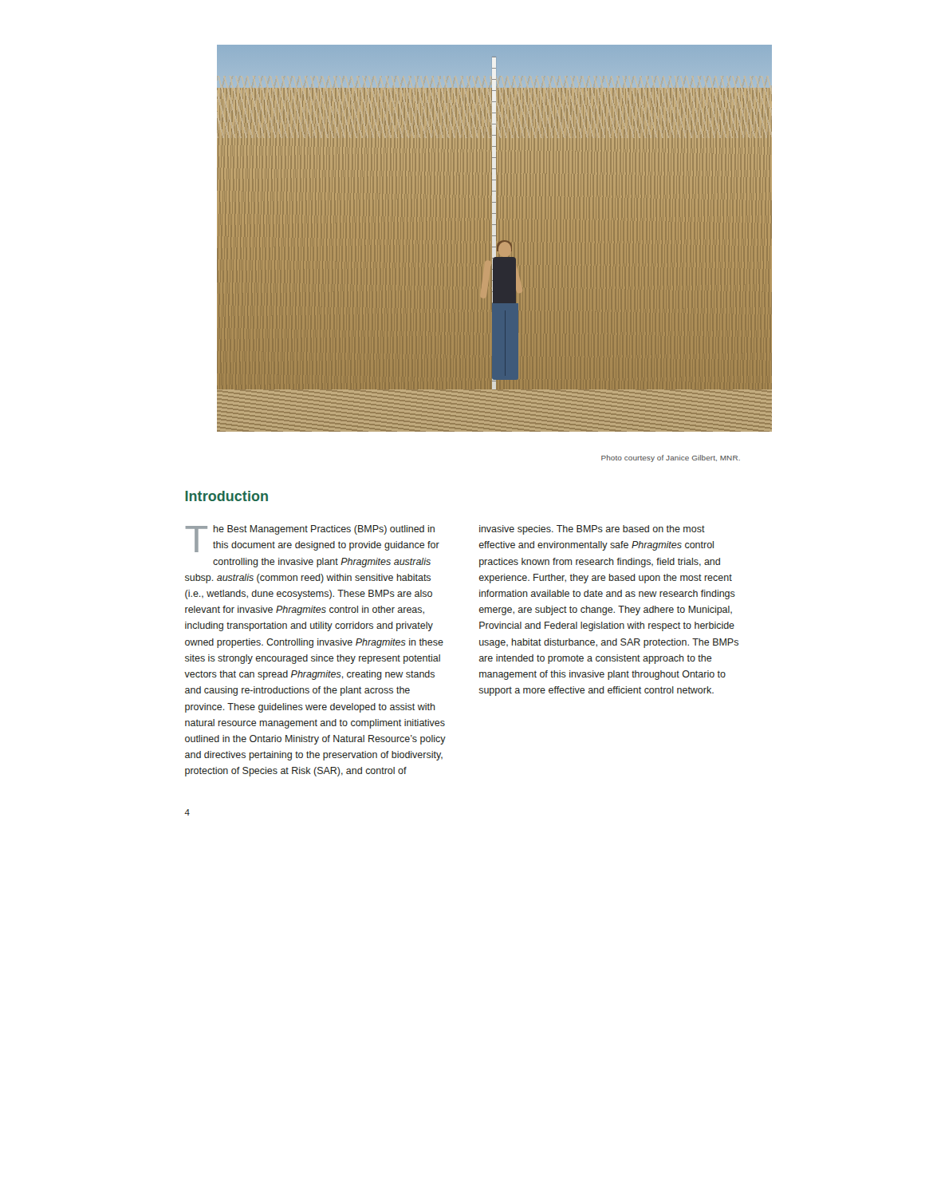Photo courtesy of Janice Gilbert, MNR.
Introduction
The Best Management Practices (BMPs) outlined in this document are designed to provide guidance for controlling the invasive plant Phragmites australis subsp. australis (common reed) within sensitive habitats (i.e., wetlands, dune ecosystems). These BMPs are also relevant for invasive Phragmites control in other areas, including transportation and utility corridors and privately owned properties. Controlling invasive Phragmites in these sites is strongly encouraged since they represent potential vectors that can spread Phragmites, creating new stands and causing re-introductions of the plant across the province. These guidelines were developed to assist with natural resource management and to compliment initiatives outlined in the Ontario Ministry of Natural Resource’s policy and directives pertaining to the preservation of biodiversity, protection of Species at Risk (SAR), and control of
invasive species. The BMPs are based on the most effective and environmentally safe Phragmites control practices known from research findings, field trials, and experience. Further, they are based upon the most recent information available to date and as new research findings emerge, are subject to change. They adhere to Municipal, Provincial and Federal legislation with respect to herbicide usage, habitat disturbance, and SAR protection. The BMPs are intended to promote a consistent approach to the management of this invasive plant throughout Ontario to support a more effective and efficient control network.
4